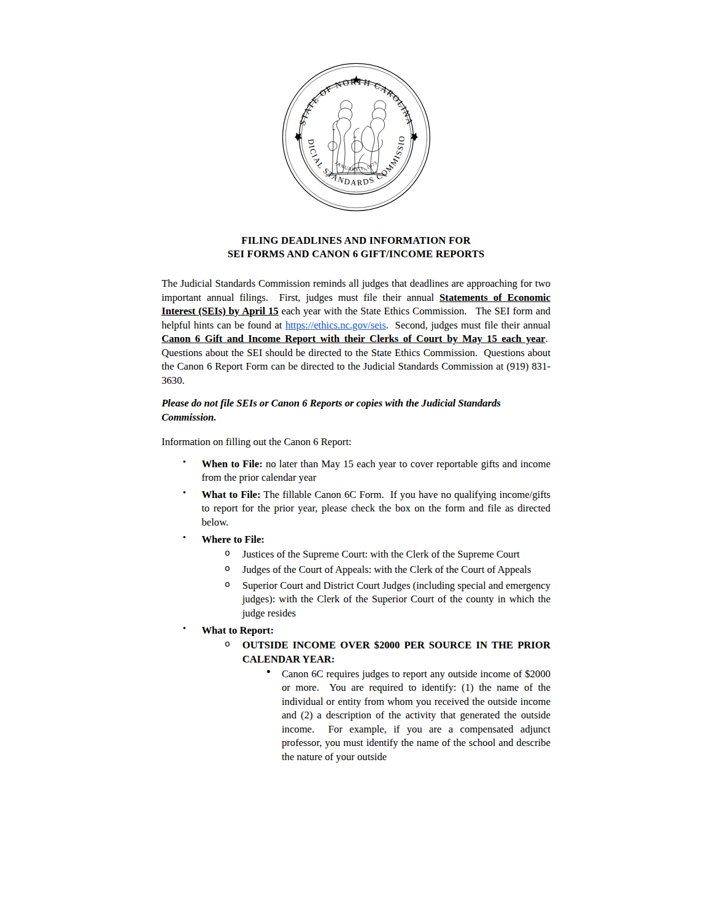STATE OF NORTH CAROLINA JUDICIAL STANDARDS COMMISSION JANUARY 1, 1973
FILING DEADLINES AND INFORMATION FOR SEI FORMS AND CANON 6 GIFT/INCOME REPORTS
The Judicial Standards Commission reminds all judges that deadlines are approaching for two important annual filings. First, judges must file their annual Statements of Economic Interest (SEIs) by April 15 each year with the State Ethics Commission. The SEI form and helpful hints can be found at https://ethics.nc.gov/seis. Second, judges must file their annual Canon 6 Gift and Income Report with their Clerks of Court by May 15 each year. Questions about the SEI should be directed to the State Ethics Commission. Questions about the Canon 6 Report Form can be directed to the Judicial Standards Commission at (919) 831-3630.
Please do not file SEIs or Canon 6 Reports or copies with the Judicial Standards Commission.
Information on filling out the Canon 6 Report:
When to File: no later than May 15 each year to cover reportable gifts and income from the prior calendar year
What to File: The fillable Canon 6C Form. If you have no qualifying income/gifts to report for the prior year, please check the box on the form and file as directed below.
Where to File:
Justices of the Supreme Court: with the Clerk of the Supreme Court
Judges of the Court of Appeals: with the Clerk of the Court of Appeals
Superior Court and District Court Judges (including special and emergency judges): with the Clerk of the Superior Court of the county in which the judge resides
What to Report:
OUTSIDE INCOME OVER $2000 PER SOURCE IN THE PRIOR CALENDAR YEAR:
Canon 6C requires judges to report any outside income of $2000 or more. You are required to identify: (1) the name of the individual or entity from whom you received the outside income and (2) a description of the activity that generated the outside income. For example, if you are a compensated adjunct professor, you must identify the name of the school and describe the nature of your outside